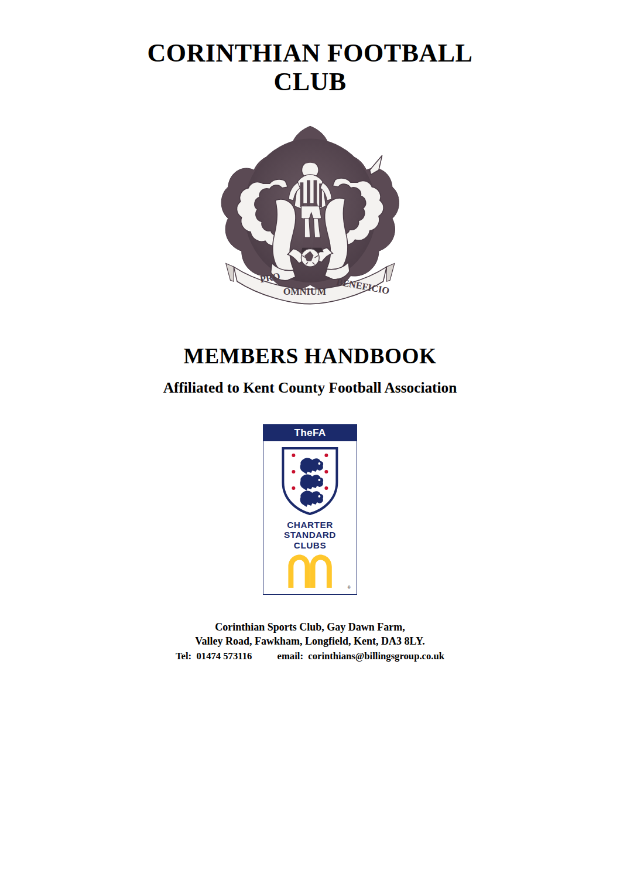CORINTHIAN FOOTBALL CLUB
PRO OMNIUM BENEFICIO
MEMBERS HANDBOOK
Affiliated to Kent County Football Association
The FA
CHARTER
STANDARD
CLUBS
®
Corinthian Sports Club, Gay Dawn Farm,
Valley Road, Fawkham, Longfield, Kent, DA3 8LY.
Tel: 01474 573116 email: corinthians@billingsgroup.co.uk